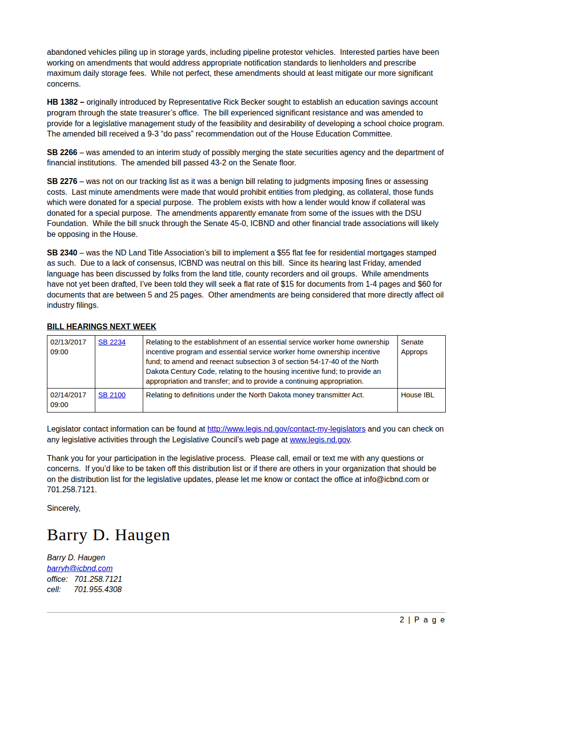abandoned vehicles piling up in storage yards, including pipeline protestor vehicles. Interested parties have been working on amendments that would address appropriate notification standards to lienholders and prescribe maximum daily storage fees. While not perfect, these amendments should at least mitigate our more significant concerns.
HB 1382 – originally introduced by Representative Rick Becker sought to establish an education savings account program through the state treasurer’s office. The bill experienced significant resistance and was amended to provide for a legislative management study of the feasibility and desirability of developing a school choice program. The amended bill received a 9-3 “do pass” recommendation out of the House Education Committee.
SB 2266 – was amended to an interim study of possibly merging the state securities agency and the department of financial institutions. The amended bill passed 43-2 on the Senate floor.
SB 2276 – was not on our tracking list as it was a benign bill relating to judgments imposing fines or assessing costs. Last minute amendments were made that would prohibit entities from pledging, as collateral, those funds which were donated for a special purpose. The problem exists with how a lender would know if collateral was donated for a special purpose. The amendments apparently emanate from some of the issues with the DSU Foundation. While the bill snuck through the Senate 45-0, ICBND and other financial trade associations will likely be opposing in the House.
SB 2340 – was the ND Land Title Association’s bill to implement a $55 flat fee for residential mortgages stamped as such. Due to a lack of consensus, ICBND was neutral on this bill. Since its hearing last Friday, amended language has been discussed by folks from the land title, county recorders and oil groups. While amendments have not yet been drafted, I’ve been told they will seek a flat rate of $15 for documents from 1-4 pages and $60 for documents that are between 5 and 25 pages. Other amendments are being considered that more directly affect oil industry filings.
BILL HEARINGS NEXT WEEK
| 02/13/2017 09:00 | SB 2234 | Relating to the establishment of an essential service worker home ownership incentive program and essential service worker home ownership incentive fund; to amend and reenact subsection 3 of section 54-17-40 of the North Dakota Century Code, relating to the housing incentive fund; to provide an appropriation and transfer; and to provide a continuing appropriation. | Senate Approps |
| 02/14/2017 09:00 | SB 2100 | Relating to definitions under the North Dakota money transmitter Act. | House IBL |
Legislator contact information can be found at http://www.legis.nd.gov/contact-my-legislators and you can check on any legislative activities through the Legislative Council’s web page at www.legis.nd.gov.
Thank you for your participation in the legislative process. Please call, email or text me with any questions or concerns. If you’d like to be taken off this distribution list or if there are others in your organization that should be on the distribution list for the legislative updates, please let me know or contact the office at info@icbnd.com or 701.258.7121.
Sincerely,
Barry D. Haugen
Barry D. Haugen
barryh@icbnd.com
office: 701.258.7121
cell: 701.955.4308
2 | P a g e